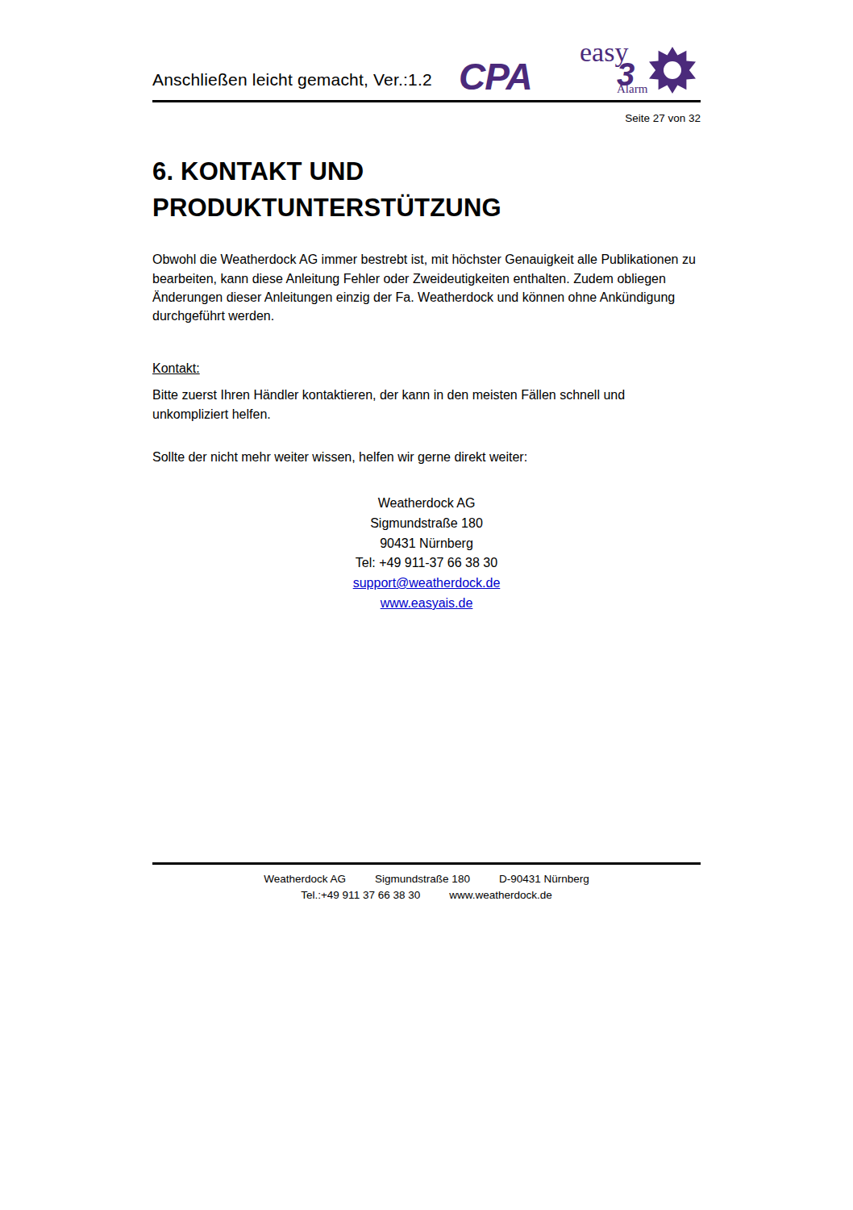Anschließen leicht gemacht, Ver.:1.2
CPA easy 3 Alarm
Seite 27 von 32
6. KONTAKT UND PRODUKTUNTERSTÜTZUNG
Obwohl die Weatherdock AG immer bestrebt ist, mit höchster Genauigkeit alle Publikationen zu bearbeiten, kann diese Anleitung Fehler oder Zweideutigkeiten enthalten. Zudem obliegen Änderungen dieser Anleitungen einzig der Fa. Weatherdock und können ohne Ankündigung durchgeführt werden.
Kontakt:
Bitte zuerst Ihren Händler kontaktieren, der kann in den meisten Fällen schnell und unkompliziert helfen.
Sollte der nicht mehr weiter wissen, helfen wir gerne direkt weiter:
Weatherdock AG
Sigmundstraße 180
90431 Nürnberg
Tel: +49 911-37 66 38 30
support@weatherdock.de
www.easyais.de
Weatherdock AG Sigmundstraße 180 D-90431 Nürnberg
Tel.:+49 911 37 66 38 30 www.weatherdock.de